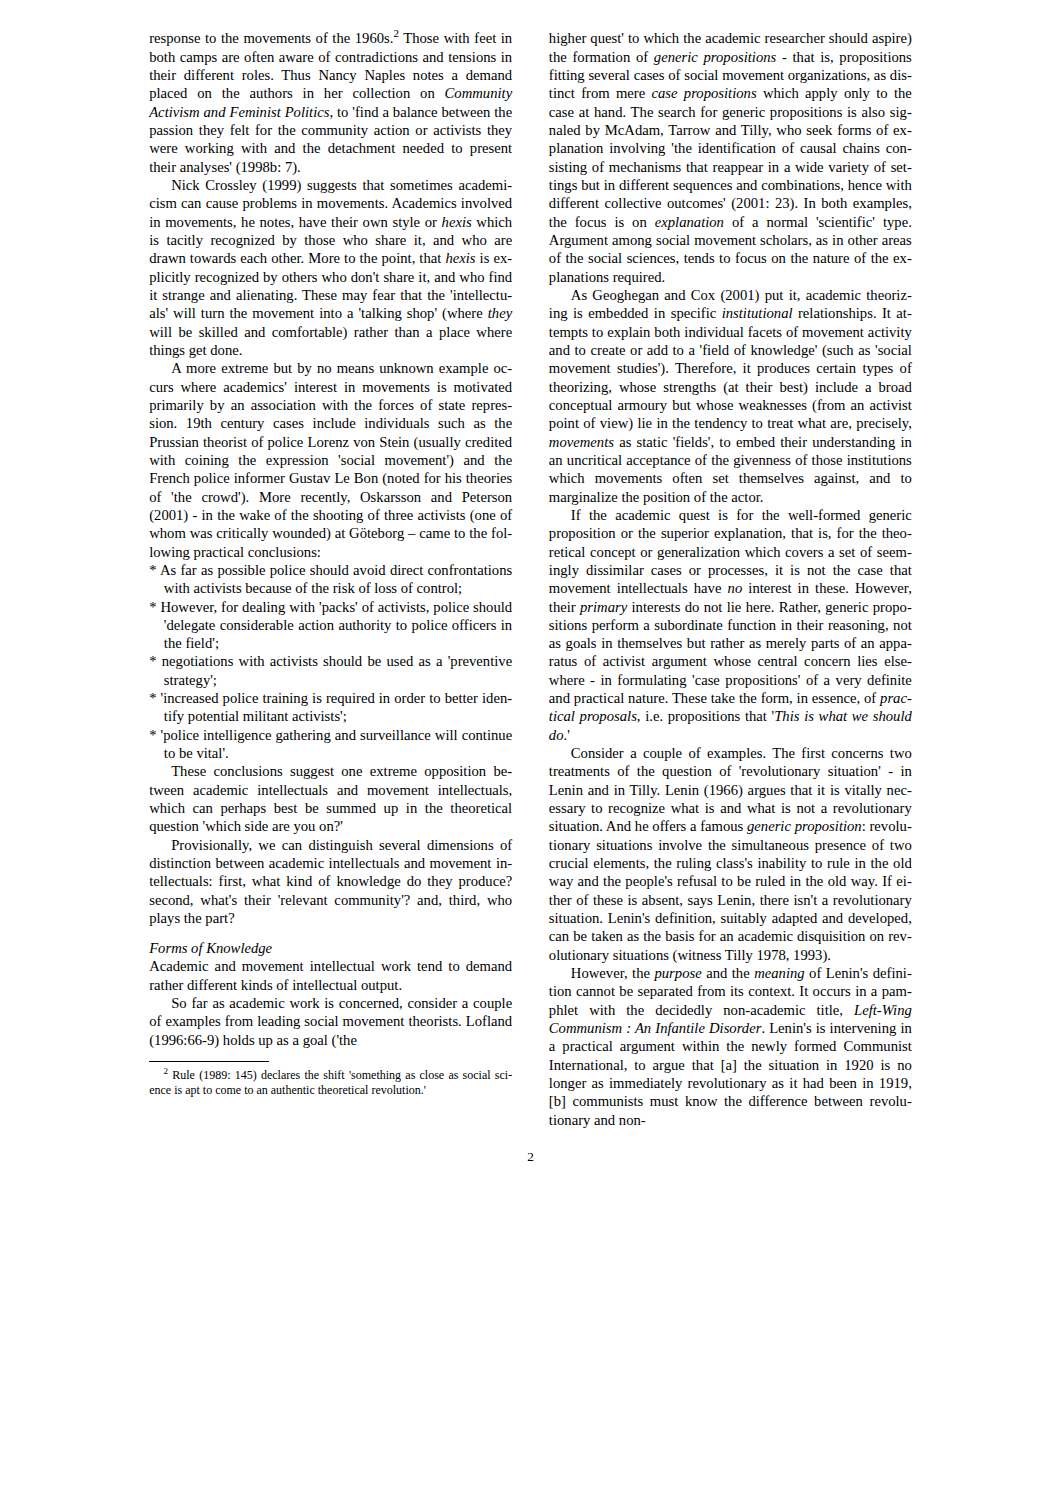response to the movements of the 1960s.2 Those with feet in both camps are often aware of contradictions and tensions in their different roles. Thus Nancy Naples notes a demand placed on the authors in her collection on Community Activism and Feminist Politics, to 'find a balance between the passion they felt for the community action or activists they were working with and the detachment needed to present their analyses' (1998b: 7).
Nick Crossley (1999) suggests that sometimes academicism can cause problems in movements. Academics involved in movements, he notes, have their own style or hexis which is tacitly recognized by those who share it, and who are drawn towards each other. More to the point, that hexis is explicitly recognized by others who don't share it, and who find it strange and alienating. These may fear that the 'intellectuals' will turn the movement into a 'talking shop' (where they will be skilled and comfortable) rather than a place where things get done.
A more extreme but by no means unknown example occurs where academics' interest in movements is motivated primarily by an association with the forces of state repression. 19th century cases include individuals such as the Prussian theorist of police Lorenz von Stein (usually credited with coining the expression 'social movement') and the French police informer Gustav Le Bon (noted for his theories of 'the crowd'). More recently, Oskarsson and Peterson (2001) - in the wake of the shooting of three activists (one of whom was critically wounded) at Göteborg – came to the following practical conclusions:
* As far as possible police should avoid direct confrontations with activists because of the risk of loss of control;
* However, for dealing with 'packs' of activists, police should 'delegate considerable action authority to police officers in the field';
* negotiations with activists should be used as a 'preventive strategy';
* 'increased police training is required in order to better identify potential militant activists';
* 'police intelligence gathering and surveillance will continue to be vital'.
These conclusions suggest one extreme opposition between academic intellectuals and movement intellectuals, which can perhaps best be summed up in the theoretical question 'which side are you on?'
Provisionally, we can distinguish several dimensions of distinction between academic intellectuals and movement intellectuals: first, what kind of knowledge do they produce? second, what's their 'relevant community'? and, third, who plays the part?
Forms of Knowledge
Academic and movement intellectual work tend to demand rather different kinds of intellectual output.
So far as academic work is concerned, consider a couple of examples from leading social movement theorists. Lofland (1996:66-9) holds up as a goal ('the
2 Rule (1989: 145) declares the shift 'something as close as social science is apt to come to an authentic theoretical revolution.'
higher quest' to which the academic researcher should aspire) the formation of generic propositions - that is, propositions fitting several cases of social movement organizations, as distinct from mere case propositions which apply only to the case at hand. The search for generic propositions is also signaled by McAdam, Tarrow and Tilly, who seek forms of explanation involving 'the identification of causal chains consisting of mechanisms that reappear in a wide variety of settings but in different sequences and combinations, hence with different collective outcomes' (2001: 23). In both examples, the focus is on explanation of a normal 'scientific' type. Argument among social movement scholars, as in other areas of the social sciences, tends to focus on the nature of the explanations required.
As Geoghegan and Cox (2001) put it, academic theorizing is embedded in specific institutional relationships. It attempts to explain both individual facets of movement activity and to create or add to a 'field of knowledge' (such as 'social movement studies'). Therefore, it produces certain types of theorizing, whose strengths (at their best) include a broad conceptual armoury but whose weaknesses (from an activist point of view) lie in the tendency to treat what are, precisely, movements as static 'fields', to embed their understanding in an uncritical acceptance of the givenness of those institutions which movements often set themselves against, and to marginalize the position of the actor.
If the academic quest is for the well-formed generic proposition or the superior explanation, that is, for the theoretical concept or generalization which covers a set of seemingly dissimilar cases or processes, it is not the case that movement intellectuals have no interest in these. However, their primary interests do not lie here. Rather, generic propositions perform a subordinate function in their reasoning, not as goals in themselves but rather as merely parts of an apparatus of activist argument whose central concern lies elsewhere - in formulating 'case propositions' of a very definite and practical nature. These take the form, in essence, of practical proposals, i.e. propositions that 'This is what we should do.'
Consider a couple of examples. The first concerns two treatments of the question of 'revolutionary situation' - in Lenin and in Tilly. Lenin (1966) argues that it is vitally necessary to recognize what is and what is not a revolutionary situation. And he offers a famous generic proposition: revolutionary situations involve the simultaneous presence of two crucial elements, the ruling class's inability to rule in the old way and the people's refusal to be ruled in the old way. If either of these is absent, says Lenin, there isn't a revolutionary situation. Lenin's definition, suitably adapted and developed, can be taken as the basis for an academic disquisition on revolutionary situations (witness Tilly 1978, 1993).
However, the purpose and the meaning of Lenin's definition cannot be separated from its context. It occurs in a pamphlet with the decidedly non-academic title, Left-Wing Communism : An Infantile Disorder. Lenin's is intervening in a practical argument within the newly formed Communist International, to argue that [a] the situation in 1920 is no longer as immediately revolutionary as it had been in 1919, [b] communists must know the difference between revolutionary and non-
2